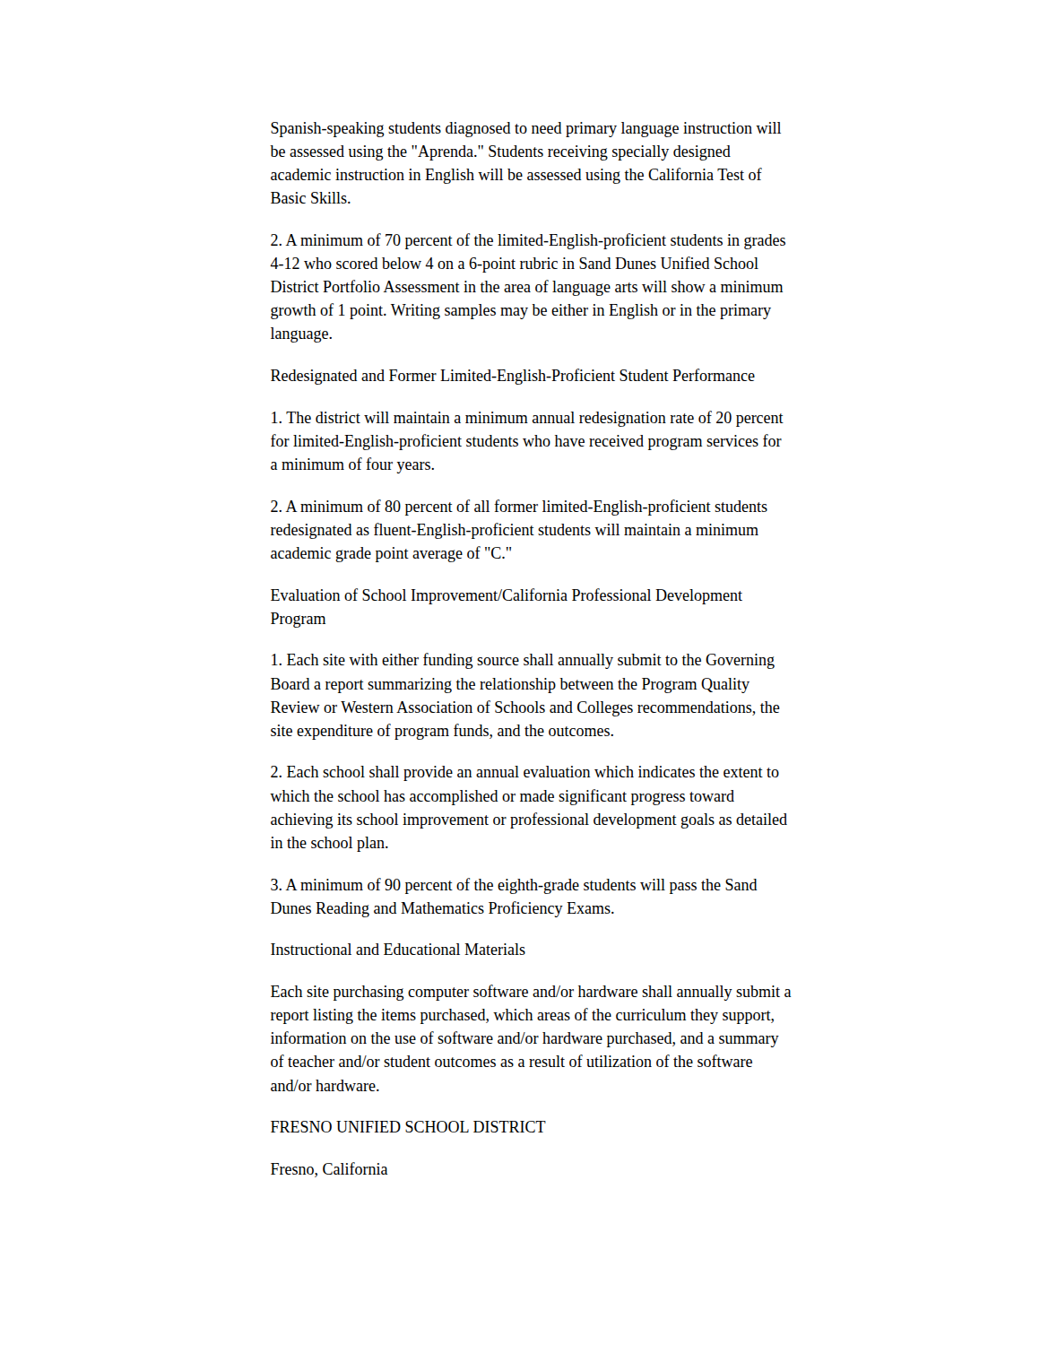Spanish-speaking students diagnosed to need primary language instruction will be assessed using the "Aprenda." Students receiving specially designed academic instruction in English will be assessed using the California Test of Basic Skills.
2. A minimum of 70 percent of the limited-English-proficient students in grades 4-12 who scored below 4 on a 6-point rubric in Sand Dunes Unified School District Portfolio Assessment in the area of language arts will show a minimum growth of 1 point. Writing samples may be either in English or in the primary language.
Redesignated and Former Limited-English-Proficient Student Performance
1. The district will maintain a minimum annual redesignation rate of 20 percent for limited-English-proficient students who have received program services for a minimum of four years.
2. A minimum of 80 percent of all former limited-English-proficient students redesignated as fluent-English-proficient students will maintain a minimum academic grade point average of "C."
Evaluation of School Improvement/California Professional Development Program
1. Each site with either funding source shall annually submit to the Governing Board a report summarizing the relationship between the Program Quality Review or Western Association of Schools and Colleges recommendations, the site expenditure of program funds, and the outcomes.
2. Each school shall provide an annual evaluation which indicates the extent to which the school has accomplished or made significant progress toward achieving its school improvement or professional development goals as detailed in the school plan.
3. A minimum of 90 percent of the eighth-grade students will pass the Sand Dunes Reading and Mathematics Proficiency Exams.
Instructional and Educational Materials
Each site purchasing computer software and/or hardware shall annually submit a report listing the items purchased, which areas of the curriculum they support, information on the use of software and/or hardware purchased, and a summary of teacher and/or student outcomes as a result of utilization of the software and/or hardware.
FRESNO UNIFIED SCHOOL DISTRICT
Fresno, California